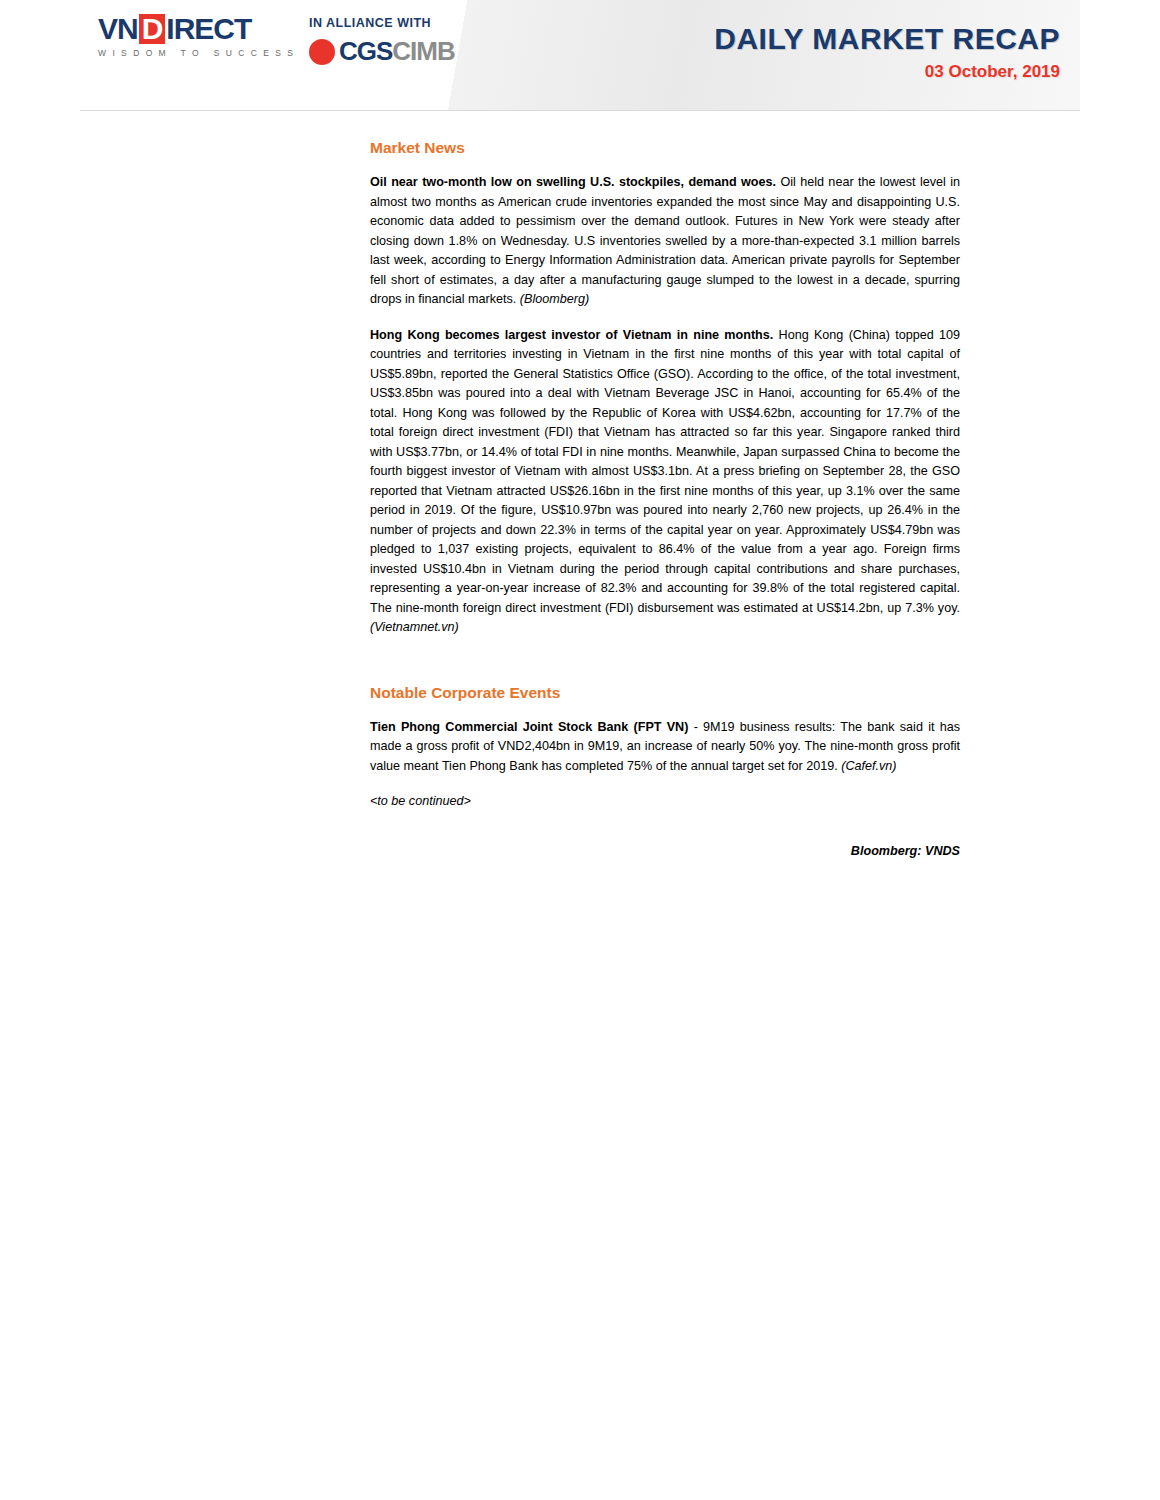VNDIRECT
W I S D O M T O S U C C E S S
IN ALLIANCE WITH
CGSCIMB
DAILY MARKET RECAP
03 October, 2019
Market News
Oil near two-month low on swelling U.S. stockpiles, demand woes. Oil held near the lowest level in almost two months as American crude inventories expanded the most since May and disappointing U.S. economic data added to pessimism over the demand outlook. Futures in New York were steady after closing down 1.8% on Wednesday. U.S inventories swelled by a more-than-expected 3.1 million barrels last week, according to Energy Information Administration data. American private payrolls for September fell short of estimates, a day after a manufacturing gauge slumped to the lowest in a decade, spurring drops in financial markets. (Bloomberg)
Hong Kong becomes largest investor of Vietnam in nine months. Hong Kong (China) topped 109 countries and territories investing in Vietnam in the first nine months of this year with total capital of US$5.89bn, reported the General Statistics Office (GSO). According to the office, of the total investment, US$3.85bn was poured into a deal with Vietnam Beverage JSC in Hanoi, accounting for 65.4% of the total. Hong Kong was followed by the Republic of Korea with US$4.62bn, accounting for 17.7% of the total foreign direct investment (FDI) that Vietnam has attracted so far this year. Singapore ranked third with US$3.77bn, or 14.4% of total FDI in nine months. Meanwhile, Japan surpassed China to become the fourth biggest investor of Vietnam with almost US$3.1bn. At a press briefing on September 28, the GSO reported that Vietnam attracted US$26.16bn in the first nine months of this year, up 3.1% over the same period in 2019. Of the figure, US$10.97bn was poured into nearly 2,760 new projects, up 26.4% in the number of projects and down 22.3% in terms of the capital year on year. Approximately US$4.79bn was pledged to 1,037 existing projects, equivalent to 86.4% of the value from a year ago. Foreign firms invested US$10.4bn in Vietnam during the period through capital contributions and share purchases, representing a year-on-year increase of 82.3% and accounting for 39.8% of the total registered capital. The nine-month foreign direct investment (FDI) disbursement was estimated at US$14.2bn, up 7.3% yoy. (Vietnamnet.vn)
Notable Corporate Events
Tien Phong Commercial Joint Stock Bank (FPT VN) - 9M19 business results: The bank said it has made a gross profit of VND2,404bn in 9M19, an increase of nearly 50% yoy. The nine-month gross profit value meant Tien Phong Bank has completed 75% of the annual target set for 2019. (Cafef.vn)
<to be continued>
Bloomberg: VNDS